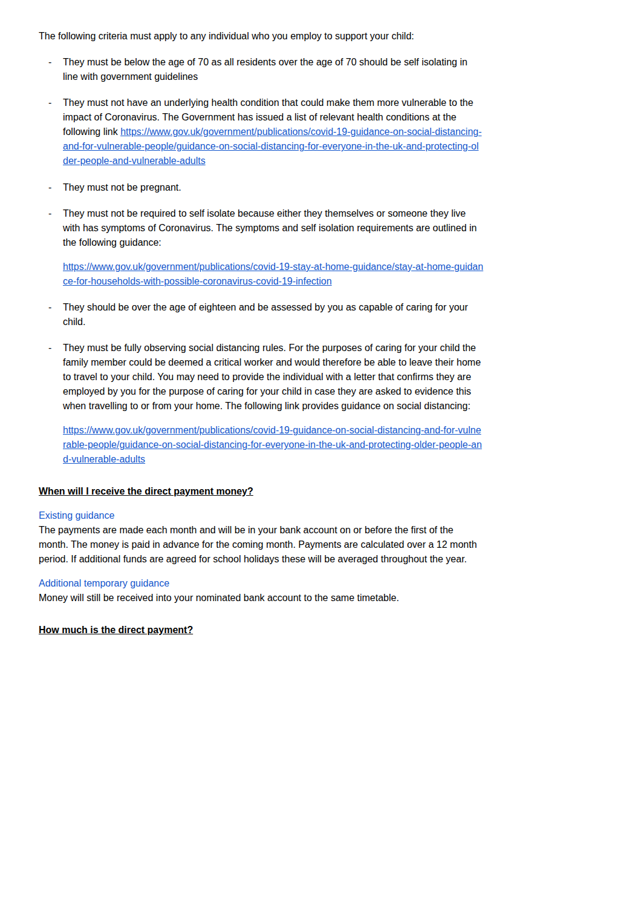The following criteria must apply to any individual who you employ to support your child:
They must be below the age of 70 as all residents over the age of 70 should be self isolating in line with government guidelines
They must not have an underlying health condition that could make them more vulnerable to the impact of Coronavirus. The Government has issued a list of relevant health conditions at the following link https://www.gov.uk/government/publications/covid-19-guidance-on-social-distancing-and-for-vulnerable-people/guidance-on-social-distancing-for-everyone-in-the-uk-and-protecting-older-people-and-vulnerable-adults
They must not be pregnant.
They must not be required to self isolate because either they themselves or someone they live with has symptoms of Coronavirus. The symptoms and self isolation requirements are outlined in the following guidance:
https://www.gov.uk/government/publications/covid-19-stay-at-home-guidance/stay-at-home-guidance-for-households-with-possible-coronavirus-covid-19-infection
They should be over the age of eighteen and be assessed by you as capable of caring for your child.
They must be fully observing social distancing rules. For the purposes of caring for your child the family member could be deemed a critical worker and would therefore be able to leave their home to travel to your child. You may need to provide the individual with a letter that confirms they are employed by you for the purpose of caring for your child in case they are asked to evidence this when travelling to or from your home. The following link provides guidance on social distancing:
https://www.gov.uk/government/publications/covid-19-guidance-on-social-distancing-and-for-vulnerable-people/guidance-on-social-distancing-for-everyone-in-the-uk-and-protecting-older-people-and-vulnerable-adults
When will I receive the direct payment money?
Existing guidance
The payments are made each month and will be in your bank account on or before the first of the month. The money is paid in advance for the coming month. Payments are calculated over a 12 month period. If additional funds are agreed for school holidays these will be averaged throughout the year.
Additional temporary guidance
Money will still be received into your nominated bank account to the same timetable.
How much is the direct payment?